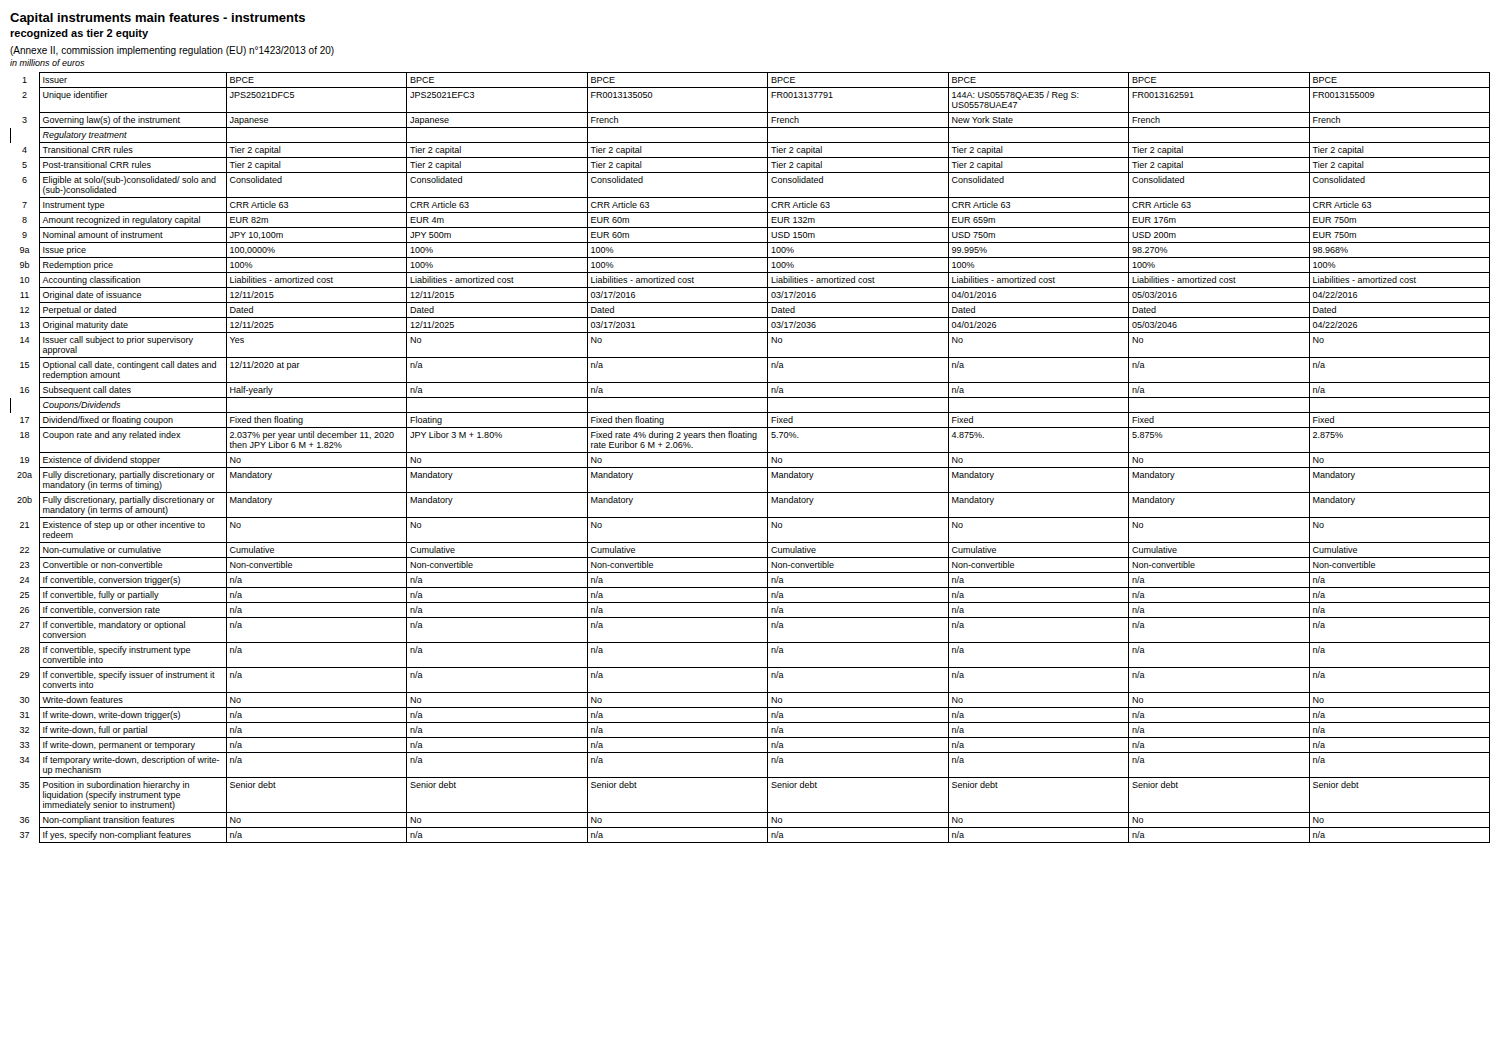Capital instruments main features - instruments
recognized as tier 2 equity
(Annexe II, commission implementing regulation (EU) n°1423/2013 of 20)
in millions of euros
| 1 | Issuer | BPCE | BPCE | BPCE | BPCE | BPCE | BPCE | BPCE |
| 2 | Unique identifier | JPS25021DFC5 | JPS25021EFC3 | FR0013135050 | FR0013137791 | 144A: US05578QAE35 / Reg S: US05578UAE47 | FR0013162591 | FR0013155009 |
| 3 | Governing law(s) of the instrument | Japanese | Japanese | French | French | New York State | French | French |
| | Regulatory treatment | | | | | | | |
| 4 | Transitional CRR rules | Tier 2 capital | Tier 2 capital | Tier 2 capital | Tier 2 capital | Tier 2 capital | Tier 2 capital | Tier 2 capital |
| 5 | Post-transitional CRR rules | Tier 2 capital | Tier 2 capital | Tier 2 capital | Tier 2 capital | Tier 2 capital | Tier 2 capital | Tier 2 capital |
| 6 | Eligible at solo/(sub-)consolidated/ solo and (sub-)consolidated | Consolidated | Consolidated | Consolidated | Consolidated | Consolidated | Consolidated | Consolidated |
| 7 | Instrument type | CRR Article 63 | CRR Article 63 | CRR Article 63 | CRR Article 63 | CRR Article 63 | CRR Article 63 | CRR Article 63 |
| 8 | Amount recognized in regulatory capital | EUR 82m | EUR 4m | EUR 60m | EUR 132m | EUR 659m | EUR 176m | EUR 750m |
| 9 | Nominal amount of instrument | JPY 10,100m | JPY 500m | EUR 60m | USD 150m | USD 750m | USD 200m | EUR 750m |
| 9a | Issue price | 100,0000% | 100% | 100% | 100% | 99.995% | 98.270% | 98.968% |
| 9b | Redemption price | 100% | 100% | 100% | 100% | 100% | 100% | 100% |
| 10 | Accounting classification | Liabilities - amortized cost | Liabilities - amortized cost | Liabilities - amortized cost | Liabilities - amortized cost | Liabilities - amortized cost | Liabilities - amortized cost | Liabilities - amortized cost |
| 11 | Original date of issuance | 12/11/2015 | 12/11/2015 | 03/17/2016 | 03/17/2016 | 04/01/2016 | 05/03/2016 | 04/22/2016 |
| 12 | Perpetual or dated | Dated | Dated | Dated | Dated | Dated | Dated | Dated |
| 13 | Original maturity date | 12/11/2025 | 12/11/2025 | 03/17/2031 | 03/17/2036 | 04/01/2026 | 05/03/2046 | 04/22/2026 |
| 14 | Issuer call subject to prior supervisory approval | Yes | No | No | No | No | No | No |
| 15 | Optional call date, contingent call dates and redemption amount | 12/11/2020 at par | n/a | n/a | n/a | n/a | n/a | n/a |
| 16 | Subsequent call dates | Half-yearly | n/a | n/a | n/a | n/a | n/a | n/a |
| | Coupons/Dividends | | | | | | | |
| 17 | Dividend/fixed or floating coupon | Fixed then floating | Floating | Fixed then floating | Fixed | Fixed | Fixed | Fixed |
| 18 | Coupon rate and any related index | 2.037% per year until december 11, 2020 then JPY Libor 6 M + 1.82% | JPY Libor 3 M + 1.80% | Fixed rate 4% during 2 years then floating rate Euribor 6 M + 2.06%. | 5.70%. | 4.875%. | 5.875% | 2.875% |
| 19 | Existence of dividend stopper | No | No | No | No | No | No | No |
| 20a | Fully discretionary, partially discretionary or mandatory (in terms of timing) | Mandatory | Mandatory | Mandatory | Mandatory | Mandatory | Mandatory | Mandatory |
| 20b | Fully discretionary, partially discretionary or mandatory (in terms of amount) | Mandatory | Mandatory | Mandatory | Mandatory | Mandatory | Mandatory | Mandatory |
| 21 | Existence of step up or other incentive to redeem | No | No | No | No | No | No | No |
| 22 | Non-cumulative or cumulative | Cumulative | Cumulative | Cumulative | Cumulative | Cumulative | Cumulative | Cumulative |
| 23 | Convertible or non-convertible | Non-convertible | Non-convertible | Non-convertible | Non-convertible | Non-convertible | Non-convertible | Non-convertible |
| 24 | If convertible, conversion trigger(s) | n/a | n/a | n/a | n/a | n/a | n/a | n/a |
| 25 | If convertible, fully or partially | n/a | n/a | n/a | n/a | n/a | n/a | n/a |
| 26 | If convertible, conversion rate | n/a | n/a | n/a | n/a | n/a | n/a | n/a |
| 27 | If convertible, mandatory or optional conversion | n/a | n/a | n/a | n/a | n/a | n/a | n/a |
| 28 | If convertible, specify instrument type convertible into | n/a | n/a | n/a | n/a | n/a | n/a | n/a |
| 29 | If convertible, specify issuer of instrument it converts into | n/a | n/a | n/a | n/a | n/a | n/a | n/a |
| 30 | Write-down features | No | No | No | No | No | No | No |
| 31 | If write-down, write-down trigger(s) | n/a | n/a | n/a | n/a | n/a | n/a | n/a |
| 32 | If write-down, full or partial | n/a | n/a | n/a | n/a | n/a | n/a | n/a |
| 33 | If write-down, permanent or temporary | n/a | n/a | n/a | n/a | n/a | n/a | n/a |
| 34 | If temporary write-down, description of write-up mechanism | n/a | n/a | n/a | n/a | n/a | n/a | n/a |
| 35 | Position in subordination hierarchy in liquidation (specify instrument type immediately senior to instrument) | Senior debt | Senior debt | Senior debt | Senior debt | Senior debt | Senior debt | Senior debt |
| 36 | Non-compliant transition features | No | No | No | No | No | No | No |
| 37 | If yes, specify non-compliant features | n/a | n/a | n/a | n/a | n/a | n/a | n/a |